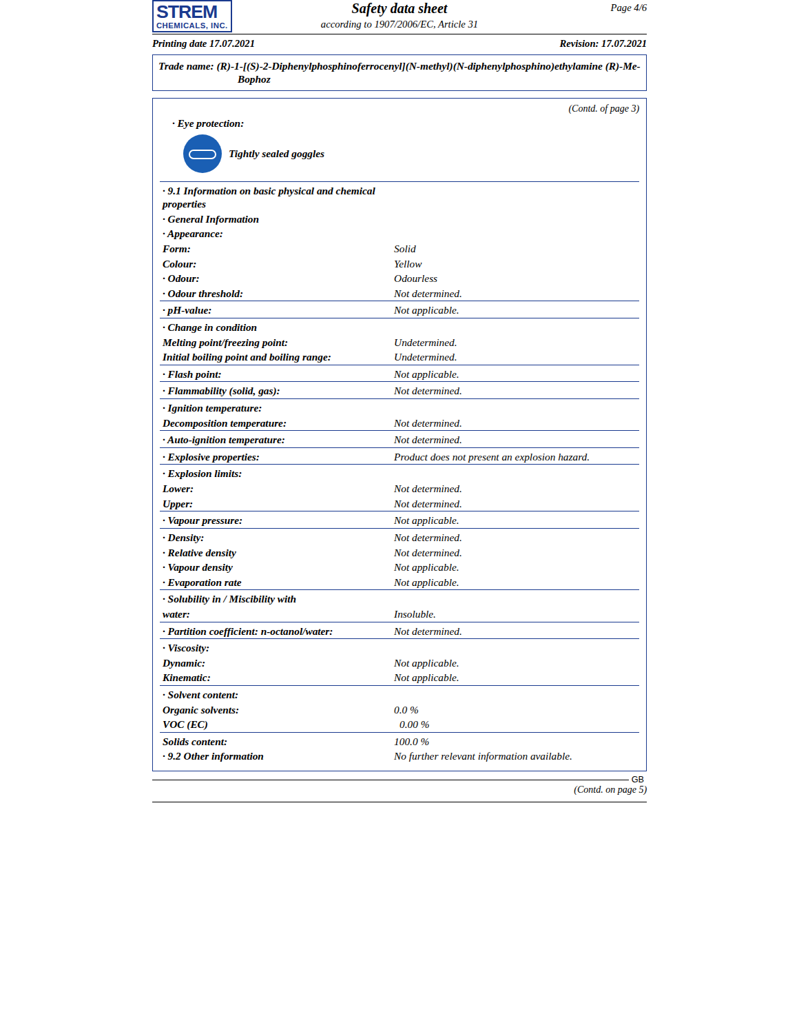STREM CHEMICALS, INC.
Safety data sheet
according to 1907/2006/EC, Article 31
Page 4/6
Printing date 17.07.2021 Revision: 17.07.2021
Trade name: (R)-1-[(S)-2-Diphenylphosphinoferrocenyl](N-methyl)(N-diphenylphosphino)ethylamine (R)-Me-Bophoz
(Contd. of page 3)
· Eye protection:
Tightly sealed goggles
| · 9.1 Information on basic physical and chemical properties | |
| · General Information | |
| · Appearance: | |
| Form: | Solid |
| Colour: | Yellow |
| · Odour: | Odourless |
| · Odour threshold: | Not determined. |
| · pH-value: | Not applicable. |
| · Change in condition | |
| Melting point/freezing point: | Undetermined. |
| Initial boiling point and boiling range: | Undetermined. |
| · Flash point: | Not applicable. |
| · Flammability (solid, gas): | Not determined. |
| · Ignition temperature: | |
| Decomposition temperature: | Not determined. |
| · Auto-ignition temperature: | Not determined. |
| · Explosive properties: | Product does not present an explosion hazard. |
| · Explosion limits: | |
| Lower: | Not determined. |
| Upper: | Not determined. |
| · Vapour pressure: | Not applicable. |
| · Density: | Not determined. |
| · Relative density | Not determined. |
| · Vapour density | Not applicable. |
| · Evaporation rate | Not applicable. |
| · Solubility in / Miscibility with | |
| water: | Insoluble. |
| · Partition coefficient: n-octanol/water: | Not determined. |
| · Viscosity: | |
| Dynamic: | Not applicable. |
| Kinematic: | Not applicable. |
| · Solvent content: | |
| Organic solvents: | 0.0 % |
| VOC (EC) | 0.00 % |
| Solids content: | 100.0 % |
| · 9.2 Other information | No further relevant information available. |
GB
(Contd. on page 5)